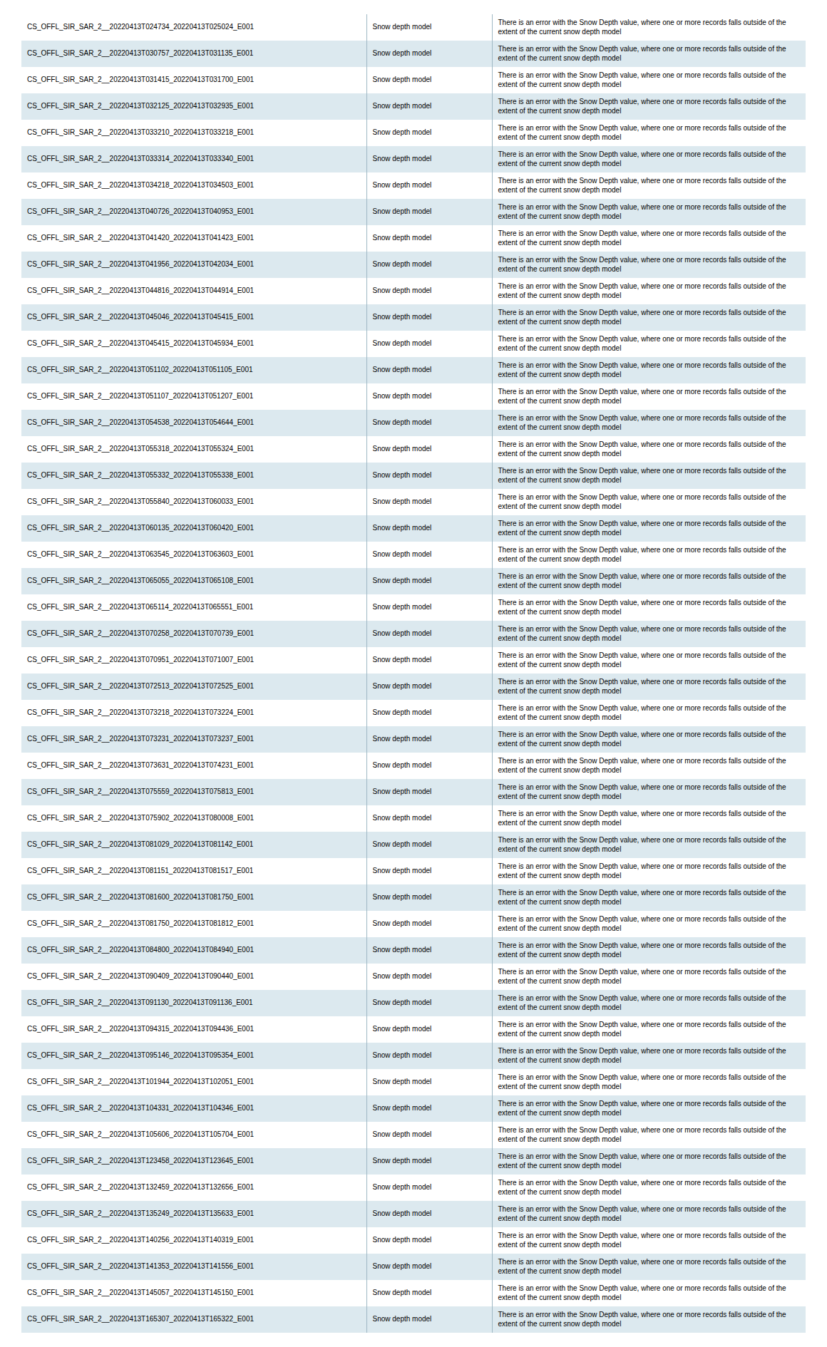| CS_OFFL_SIR_SAR_2__20220413T024734_20220413T025024_E001 | Snow depth model | There is an error with the Snow Depth value, where one or more records falls outside of the extent of the current snow depth model |
| CS_OFFL_SIR_SAR_2__20220413T030757_20220413T031135_E001 | Snow depth model | There is an error with the Snow Depth value, where one or more records falls outside of the extent of the current snow depth model |
| CS_OFFL_SIR_SAR_2__20220413T031415_20220413T031700_E001 | Snow depth model | There is an error with the Snow Depth value, where one or more records falls outside of the extent of the current snow depth model |
| CS_OFFL_SIR_SAR_2__20220413T032125_20220413T032935_E001 | Snow depth model | There is an error with the Snow Depth value, where one or more records falls outside of the extent of the current snow depth model |
| CS_OFFL_SIR_SAR_2__20220413T033210_20220413T033218_E001 | Snow depth model | There is an error with the Snow Depth value, where one or more records falls outside of the extent of the current snow depth model |
| CS_OFFL_SIR_SAR_2__20220413T033314_20220413T033340_E001 | Snow depth model | There is an error with the Snow Depth value, where one or more records falls outside of the extent of the current snow depth model |
| CS_OFFL_SIR_SAR_2__20220413T034218_20220413T034503_E001 | Snow depth model | There is an error with the Snow Depth value, where one or more records falls outside of the extent of the current snow depth model |
| CS_OFFL_SIR_SAR_2__20220413T040726_20220413T040953_E001 | Snow depth model | There is an error with the Snow Depth value, where one or more records falls outside of the extent of the current snow depth model |
| CS_OFFL_SIR_SAR_2__20220413T041420_20220413T041423_E001 | Snow depth model | There is an error with the Snow Depth value, where one or more records falls outside of the extent of the current snow depth model |
| CS_OFFL_SIR_SAR_2__20220413T041956_20220413T042034_E001 | Snow depth model | There is an error with the Snow Depth value, where one or more records falls outside of the extent of the current snow depth model |
| CS_OFFL_SIR_SAR_2__20220413T044816_20220413T044914_E001 | Snow depth model | There is an error with the Snow Depth value, where one or more records falls outside of the extent of the current snow depth model |
| CS_OFFL_SIR_SAR_2__20220413T045046_20220413T045415_E001 | Snow depth model | There is an error with the Snow Depth value, where one or more records falls outside of the extent of the current snow depth model |
| CS_OFFL_SIR_SAR_2__20220413T045415_20220413T045934_E001 | Snow depth model | There is an error with the Snow Depth value, where one or more records falls outside of the extent of the current snow depth model |
| CS_OFFL_SIR_SAR_2__20220413T051102_20220413T051105_E001 | Snow depth model | There is an error with the Snow Depth value, where one or more records falls outside of the extent of the current snow depth model |
| CS_OFFL_SIR_SAR_2__20220413T051107_20220413T051207_E001 | Snow depth model | There is an error with the Snow Depth value, where one or more records falls outside of the extent of the current snow depth model |
| CS_OFFL_SIR_SAR_2__20220413T054538_20220413T054644_E001 | Snow depth model | There is an error with the Snow Depth value, where one or more records falls outside of the extent of the current snow depth model |
| CS_OFFL_SIR_SAR_2__20220413T055318_20220413T055324_E001 | Snow depth model | There is an error with the Snow Depth value, where one or more records falls outside of the extent of the current snow depth model |
| CS_OFFL_SIR_SAR_2__20220413T055332_20220413T055338_E001 | Snow depth model | There is an error with the Snow Depth value, where one or more records falls outside of the extent of the current snow depth model |
| CS_OFFL_SIR_SAR_2__20220413T055840_20220413T060033_E001 | Snow depth model | There is an error with the Snow Depth value, where one or more records falls outside of the extent of the current snow depth model |
| CS_OFFL_SIR_SAR_2__20220413T060135_20220413T060420_E001 | Snow depth model | There is an error with the Snow Depth value, where one or more records falls outside of the extent of the current snow depth model |
| CS_OFFL_SIR_SAR_2__20220413T063545_20220413T063603_E001 | Snow depth model | There is an error with the Snow Depth value, where one or more records falls outside of the extent of the current snow depth model |
| CS_OFFL_SIR_SAR_2__20220413T065055_20220413T065108_E001 | Snow depth model | There is an error with the Snow Depth value, where one or more records falls outside of the extent of the current snow depth model |
| CS_OFFL_SIR_SAR_2__20220413T065114_20220413T065551_E001 | Snow depth model | There is an error with the Snow Depth value, where one or more records falls outside of the extent of the current snow depth model |
| CS_OFFL_SIR_SAR_2__20220413T070258_20220413T070739_E001 | Snow depth model | There is an error with the Snow Depth value, where one or more records falls outside of the extent of the current snow depth model |
| CS_OFFL_SIR_SAR_2__20220413T070951_20220413T071007_E001 | Snow depth model | There is an error with the Snow Depth value, where one or more records falls outside of the extent of the current snow depth model |
| CS_OFFL_SIR_SAR_2__20220413T072513_20220413T072525_E001 | Snow depth model | There is an error with the Snow Depth value, where one or more records falls outside of the extent of the current snow depth model |
| CS_OFFL_SIR_SAR_2__20220413T073218_20220413T073224_E001 | Snow depth model | There is an error with the Snow Depth value, where one or more records falls outside of the extent of the current snow depth model |
| CS_OFFL_SIR_SAR_2__20220413T073231_20220413T073237_E001 | Snow depth model | There is an error with the Snow Depth value, where one or more records falls outside of the extent of the current snow depth model |
| CS_OFFL_SIR_SAR_2__20220413T073631_20220413T074231_E001 | Snow depth model | There is an error with the Snow Depth value, where one or more records falls outside of the extent of the current snow depth model |
| CS_OFFL_SIR_SAR_2__20220413T075559_20220413T075813_E001 | Snow depth model | There is an error with the Snow Depth value, where one or more records falls outside of the extent of the current snow depth model |
| CS_OFFL_SIR_SAR_2__20220413T075902_20220413T080008_E001 | Snow depth model | There is an error with the Snow Depth value, where one or more records falls outside of the extent of the current snow depth model |
| CS_OFFL_SIR_SAR_2__20220413T081029_20220413T081142_E001 | Snow depth model | There is an error with the Snow Depth value, where one or more records falls outside of the extent of the current snow depth model |
| CS_OFFL_SIR_SAR_2__20220413T081151_20220413T081517_E001 | Snow depth model | There is an error with the Snow Depth value, where one or more records falls outside of the extent of the current snow depth model |
| CS_OFFL_SIR_SAR_2__20220413T081600_20220413T081750_E001 | Snow depth model | There is an error with the Snow Depth value, where one or more records falls outside of the extent of the current snow depth model |
| CS_OFFL_SIR_SAR_2__20220413T081750_20220413T081812_E001 | Snow depth model | There is an error with the Snow Depth value, where one or more records falls outside of the extent of the current snow depth model |
| CS_OFFL_SIR_SAR_2__20220413T084800_20220413T084940_E001 | Snow depth model | There is an error with the Snow Depth value, where one or more records falls outside of the extent of the current snow depth model |
| CS_OFFL_SIR_SAR_2__20220413T090409_20220413T090440_E001 | Snow depth model | There is an error with the Snow Depth value, where one or more records falls outside of the extent of the current snow depth model |
| CS_OFFL_SIR_SAR_2__20220413T091130_20220413T091136_E001 | Snow depth model | There is an error with the Snow Depth value, where one or more records falls outside of the extent of the current snow depth model |
| CS_OFFL_SIR_SAR_2__20220413T094315_20220413T094436_E001 | Snow depth model | There is an error with the Snow Depth value, where one or more records falls outside of the extent of the current snow depth model |
| CS_OFFL_SIR_SAR_2__20220413T095146_20220413T095354_E001 | Snow depth model | There is an error with the Snow Depth value, where one or more records falls outside of the extent of the current snow depth model |
| CS_OFFL_SIR_SAR_2__20220413T101944_20220413T102051_E001 | Snow depth model | There is an error with the Snow Depth value, where one or more records falls outside of the extent of the current snow depth model |
| CS_OFFL_SIR_SAR_2__20220413T104331_20220413T104346_E001 | Snow depth model | There is an error with the Snow Depth value, where one or more records falls outside of the extent of the current snow depth model |
| CS_OFFL_SIR_SAR_2__20220413T105606_20220413T105704_E001 | Snow depth model | There is an error with the Snow Depth value, where one or more records falls outside of the extent of the current snow depth model |
| CS_OFFL_SIR_SAR_2__20220413T123458_20220413T123645_E001 | Snow depth model | There is an error with the Snow Depth value, where one or more records falls outside of the extent of the current snow depth model |
| CS_OFFL_SIR_SAR_2__20220413T132459_20220413T132656_E001 | Snow depth model | There is an error with the Snow Depth value, where one or more records falls outside of the extent of the current snow depth model |
| CS_OFFL_SIR_SAR_2__20220413T135249_20220413T135633_E001 | Snow depth model | There is an error with the Snow Depth value, where one or more records falls outside of the extent of the current snow depth model |
| CS_OFFL_SIR_SAR_2__20220413T140256_20220413T140319_E001 | Snow depth model | There is an error with the Snow Depth value, where one or more records falls outside of the extent of the current snow depth model |
| CS_OFFL_SIR_SAR_2__20220413T141353_20220413T141556_E001 | Snow depth model | There is an error with the Snow Depth value, where one or more records falls outside of the extent of the current snow depth model |
| CS_OFFL_SIR_SAR_2__20220413T145057_20220413T145150_E001 | Snow depth model | There is an error with the Snow Depth value, where one or more records falls outside of the extent of the current snow depth model |
| CS_OFFL_SIR_SAR_2__20220413T165307_20220413T165322_E001 | Snow depth model | There is an error with the Snow Depth value, where one or more records falls outside of the extent of the current snow depth model |